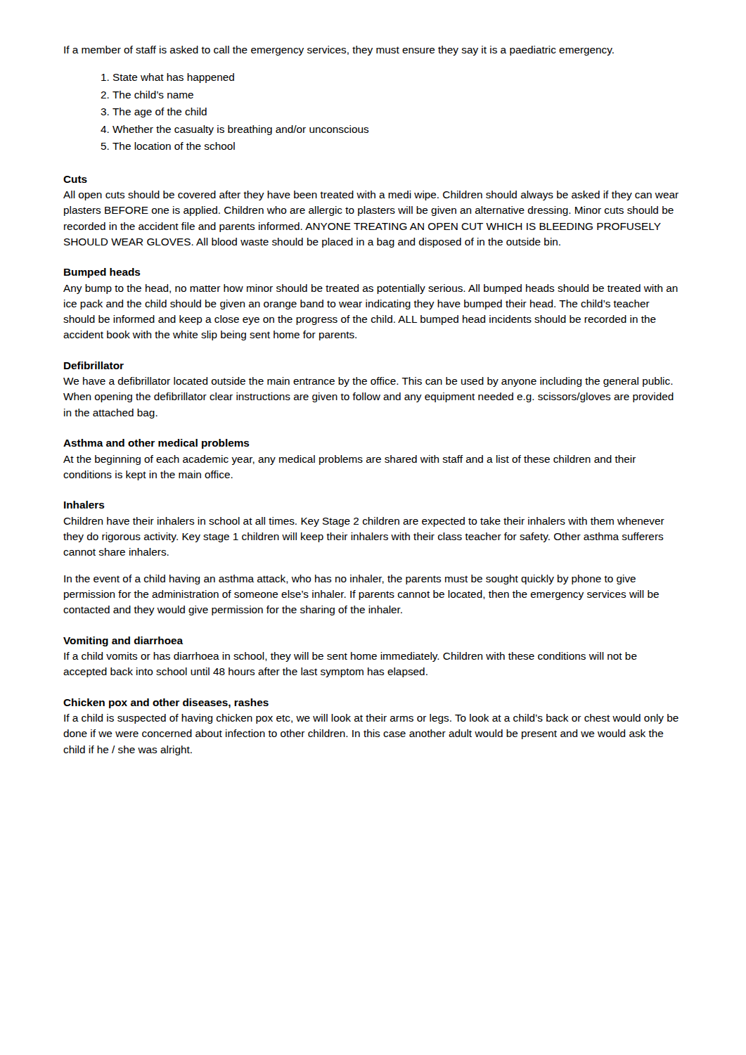If a member of staff is asked to call the emergency services, they must ensure they say it is a paediatric emergency.
State what has happened
The child’s name
The age of the child
Whether the casualty is breathing and/or unconscious
The location of the school
Cuts
All open cuts should be covered after they have been treated with a medi wipe. Children should always be asked if they can wear plasters BEFORE one is applied. Children who are allergic to plasters will be given an alternative dressing. Minor cuts should be recorded in the accident file and parents informed. ANYONE TREATING AN OPEN CUT WHICH IS BLEEDING PROFUSELY SHOULD WEAR GLOVES. All blood waste should be placed in a bag and disposed of in the outside bin.
Bumped heads
Any bump to the head, no matter how minor should be treated as potentially serious. All bumped heads should be treated with an ice pack and the child should be given an orange band to wear indicating they have bumped their head. The child’s teacher should be informed and keep a close eye on the progress of the child. ALL bumped head incidents should be recorded in the accident book with the white slip being sent home for parents.
Defibrillator
We have a defibrillator located outside the main entrance by the office. This can be used by anyone including the general public. When opening the defibrillator clear instructions are given to follow and any equipment needed e.g. scissors/gloves are provided in the attached bag.
Asthma and other medical problems
At the beginning of each academic year, any medical problems are shared with staff and a list of these children and their conditions is kept in the main office.
Inhalers
Children have their inhalers in school at all times. Key Stage 2 children are expected to take their inhalers with them whenever they do rigorous activity. Key stage 1 children will keep their inhalers with their class teacher for safety. Other asthma sufferers cannot share inhalers.
In the event of a child having an asthma attack, who has no inhaler, the parents must be sought quickly by phone to give permission for the administration of someone else’s inhaler. If parents cannot be located, then the emergency services will be contacted and they would give permission for the sharing of the inhaler.
Vomiting and diarrhoea
If a child vomits or has diarrhoea in school, they will be sent home immediately. Children with these conditions will not be accepted back into school until 48 hours after the last symptom has elapsed.
Chicken pox and other diseases, rashes
If a child is suspected of having chicken pox etc, we will look at their arms or legs. To look at a child’s back or chest would only be done if we were concerned about infection to other children. In this case another adult would be present and we would ask the child if he / she was alright.